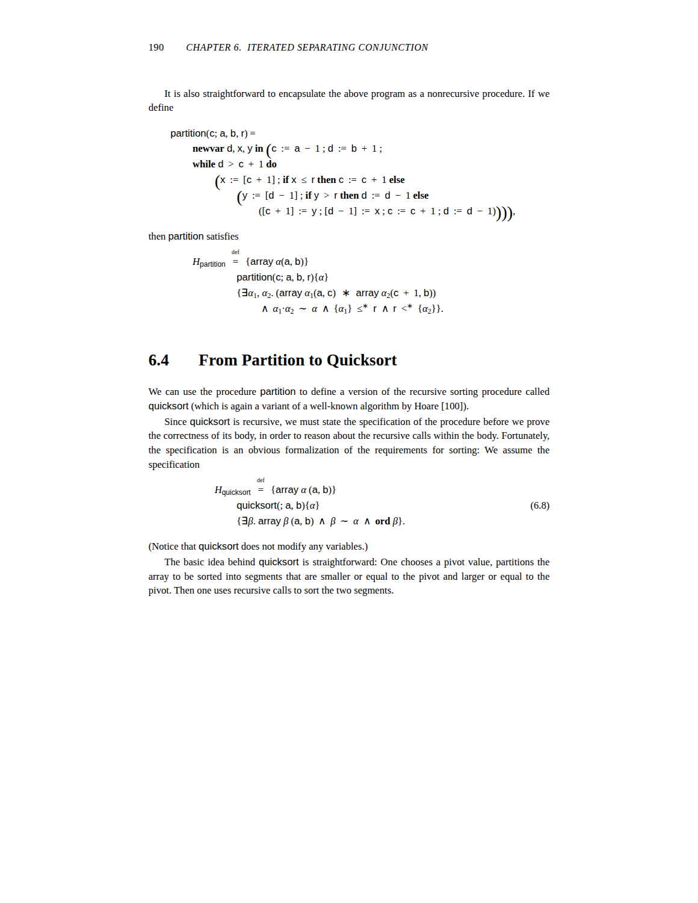190 Chapter 6. Iterated Separating Conjunction
It is also straightforward to encapsulate the above program as a nonrecursive procedure. If we define
partition(c; a, b, r)= newvar d, x, y in (c := a − 1 ; d := b + 1 ; while d > c + 1 do (x := [c + 1] ; if x ≤ r then c := c + 1 else (y := [d − 1] ; if y > r then d := d − 1 else ([c + 1] := y ; [d − 1] := x ; c := c + 1 ; d := d − 1)))),
then partition satisfies
Hpartition def= {array α(a, b)} partition(c; a, b, r){α} {∃α1, α2. (array α1(a, c) ∗ array α2(c + 1, b)) ∧ α1·α2 ∼ α ∧ {α1} ≤∗ r ∧ r <∗ {α2}}.
6.4 From Partition to Quicksort
We can use the procedure partition to define a version of the recursive sorting procedure called quicksort (which is again a variant of a well-known algorithm by Hoare [100]).
Since quicksort is recursive, we must state the specification of the procedure before we prove the correctness of its body, in order to reason about the recursive calls within the body. Fortunately, the specification is an obvious formalization of the requirements for sorting: We assume the specification
Hquicksort def= {array α (a, b)} quicksort(; a, b){α} {∃β. array β (a, b) ∧ β ∼ α ∧ ord β}.
(6.8)
(Notice that quicksort does not modify any variables.)
The basic idea behind quicksort is straightforward: One chooses a pivot value, partitions the array to be sorted into segments that are smaller or equal to the pivot and larger or equal to the pivot. Then one uses recursive calls to sort the two segments.